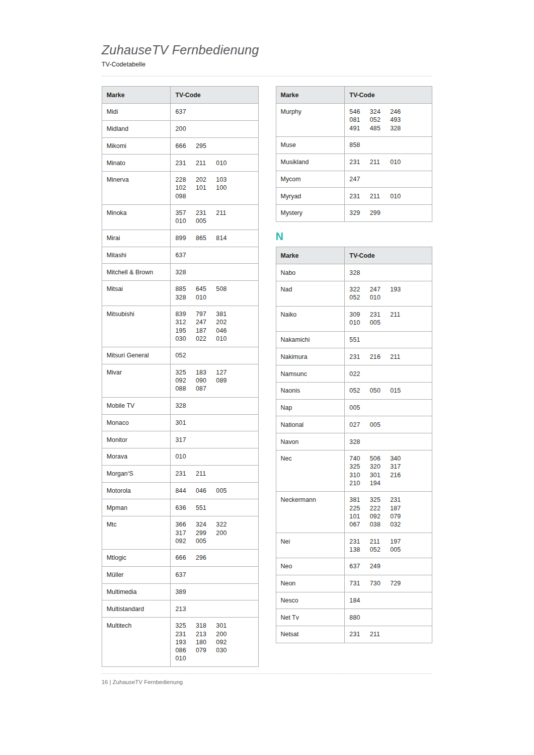ZuhauseTV Fernbedienung
TV-Codetabelle
| Marke | TV-Code |
| --- | --- |
| Midi | 637 |
| Midland | 200 |
| Mikomi | 666 295 |
| Minato | 231 211 010 |
| Minerva | 228 202 103 102 101 100 098 |
| Minoka | 357 231 211 010 005 |
| Mirai | 899 865 814 |
| Mitashi | 637 |
| Mitchell & Brown | 328 |
| Mitsai | 885 645 508 328 010 |
| Mitsubishi | 839 797 381 312 247 202 195 187 046 030 022 010 |
| Mitsuri General | 052 |
| Mivar | 325 183 127 092 090 089 088 087 |
| Mobile TV | 328 |
| Monaco | 301 |
| Monitor | 317 |
| Morava | 010 |
| Morgan‘S | 231 211 |
| Motorola | 844 046 005 |
| Mpman | 636 551 |
| Mtc | 366 324 322 317 299 200 092 005 |
| Mtlogic | 666 296 |
| Müller | 637 |
| Multimedia | 389 |
| Multistandard | 213 |
| Multitech | 325 318 301 231 213 200 193 180 092 086 079 030 010 |
| Marke | TV-Code |
| --- | --- |
| Murphy | 546 324 246 081 052 493 491 485 328 |
| Muse | 858 |
| Musikland | 231 211 010 |
| Mycom | 247 |
| Myryad | 231 211 010 |
| Mystery | 329 299 |
N
| Marke | TV-Code |
| --- | --- |
| Nabo | 328 |
| Nad | 322 247 193 052 010 |
| Naiko | 309 231 211 010 005 |
| Nakamichi | 551 |
| Nakimura | 231 216 211 |
| Namsunc | 022 |
| Naonis | 052 050 015 |
| Nap | 005 |
| National | 027 005 |
| Navon | 328 |
| Nec | 740 506 340 325 320 317 310 301 216 210 194 |
| Neckermann | 381 325 231 225 222 187 101 092 079 067 038 032 |
| Nei | 231 211 197 138 052 005 |
| Neo | 637 249 |
| Neon | 731 730 729 |
| Nesco | 184 |
| Net Tv | 880 |
| Netsat | 231 211 |
16 | ZuhauseTV Fernbedienung